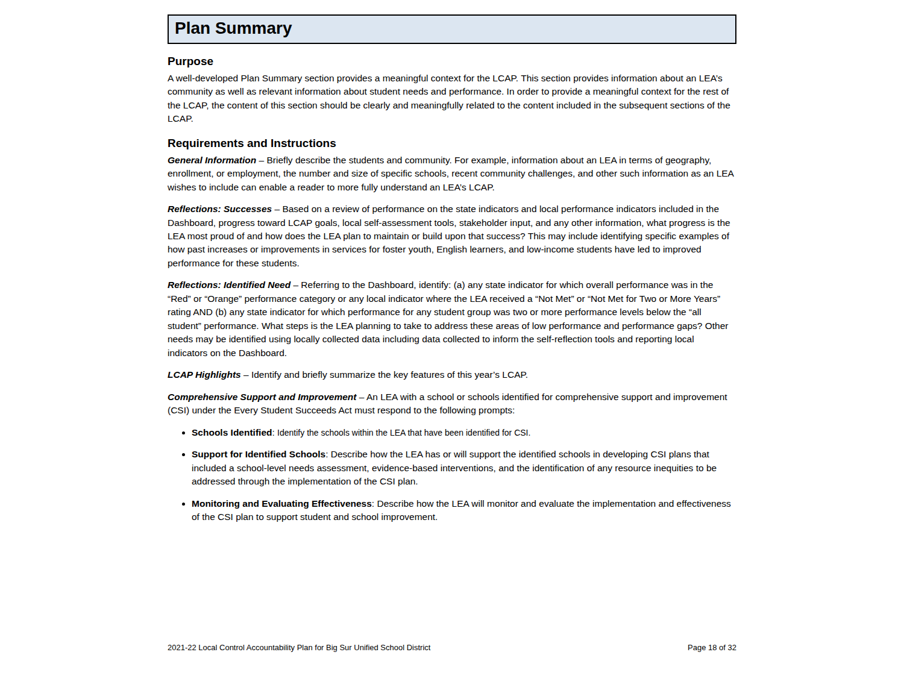Plan Summary
Purpose
A well-developed Plan Summary section provides a meaningful context for the LCAP. This section provides information about an LEA’s community as well as relevant information about student needs and performance. In order to provide a meaningful context for the rest of the LCAP, the content of this section should be clearly and meaningfully related to the content included in the subsequent sections of the LCAP.
Requirements and Instructions
General Information – Briefly describe the students and community. For example, information about an LEA in terms of geography, enrollment, or employment, the number and size of specific schools, recent community challenges, and other such information as an LEA wishes to include can enable a reader to more fully understand an LEA’s LCAP.
Reflections: Successes – Based on a review of performance on the state indicators and local performance indicators included in the Dashboard, progress toward LCAP goals, local self-assessment tools, stakeholder input, and any other information, what progress is the LEA most proud of and how does the LEA plan to maintain or build upon that success? This may include identifying specific examples of how past increases or improvements in services for foster youth, English learners, and low-income students have led to improved performance for these students.
Reflections: Identified Need – Referring to the Dashboard, identify: (a) any state indicator for which overall performance was in the “Red” or “Orange” performance category or any local indicator where the LEA received a “Not Met” or “Not Met for Two or More Years” rating AND (b) any state indicator for which performance for any student group was two or more performance levels below the “all student” performance. What steps is the LEA planning to take to address these areas of low performance and performance gaps? Other needs may be identified using locally collected data including data collected to inform the self-reflection tools and reporting local indicators on the Dashboard.
LCAP Highlights – Identify and briefly summarize the key features of this year’s LCAP.
Comprehensive Support and Improvement – An LEA with a school or schools identified for comprehensive support and improvement (CSI) under the Every Student Succeeds Act must respond to the following prompts:
Schools Identified: Identify the schools within the LEA that have been identified for CSI.
Support for Identified Schools: Describe how the LEA has or will support the identified schools in developing CSI plans that included a school-level needs assessment, evidence-based interventions, and the identification of any resource inequities to be addressed through the implementation of the CSI plan.
Monitoring and Evaluating Effectiveness: Describe how the LEA will monitor and evaluate the implementation and effectiveness of the CSI plan to support student and school improvement.
2021-22 Local Control Accountability Plan for Big Sur Unified School District Page 18 of 32